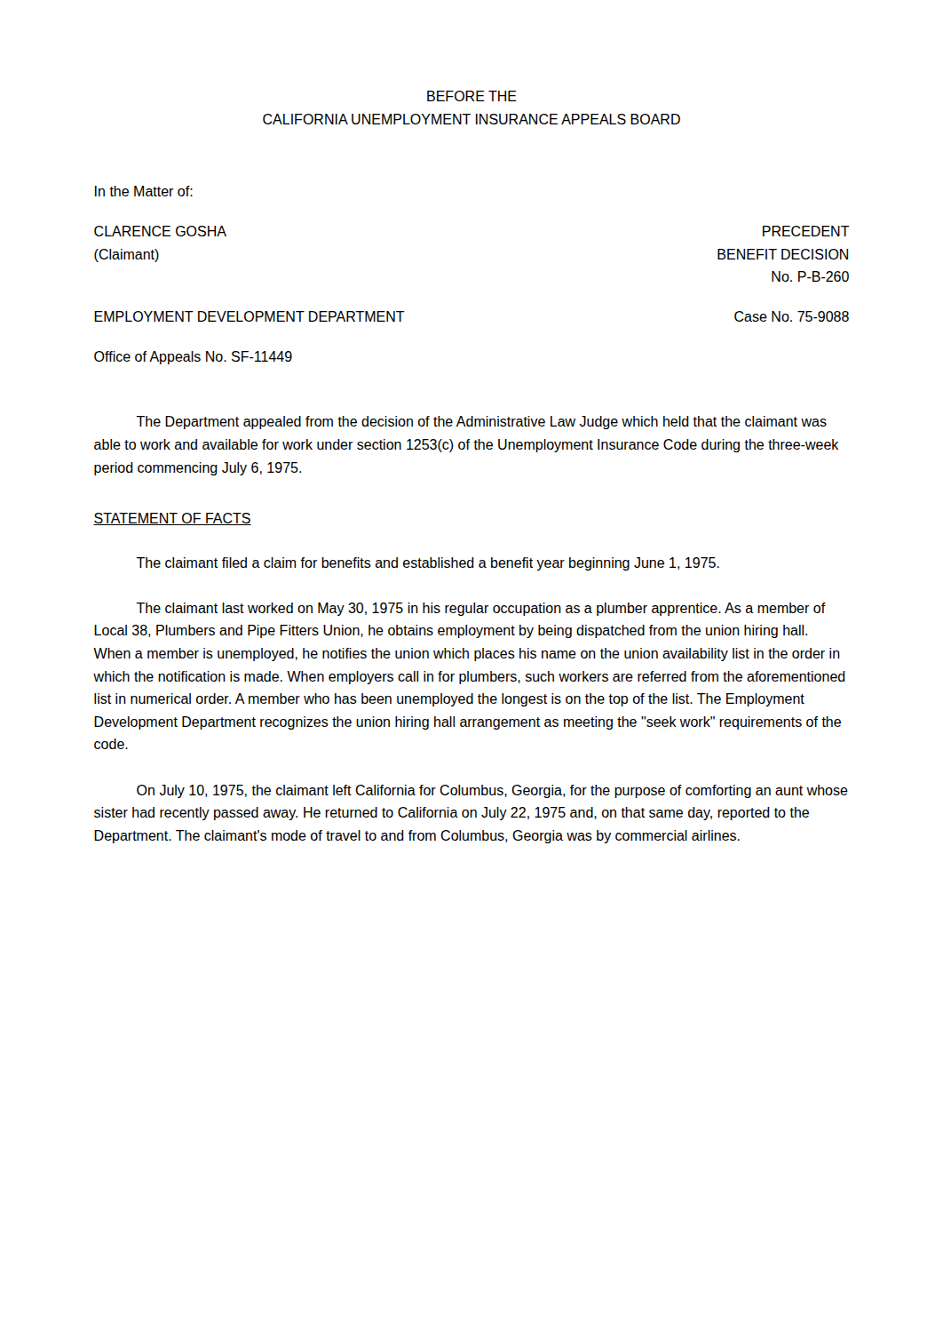BEFORE THE
CALIFORNIA UNEMPLOYMENT INSURANCE APPEALS BOARD
In the Matter of:
CLARENCE GOSHA
(Claimant)
PRECEDENT
BENEFIT DECISION
No. P-B-260
EMPLOYMENT DEVELOPMENT DEPARTMENT
Case No. 75-9088
Office of Appeals No. SF-11449
The Department appealed from the decision of the Administrative Law Judge which held that the claimant was able to work and available for work under section 1253(c) of the Unemployment Insurance Code during the three-week period commencing July 6, 1975.
STATEMENT OF FACTS
The claimant filed a claim for benefits and established a benefit year beginning June 1, 1975.
The claimant last worked on May 30, 1975 in his regular occupation as a plumber apprentice. As a member of Local 38, Plumbers and Pipe Fitters Union, he obtains employment by being dispatched from the union hiring hall. When a member is unemployed, he notifies the union which places his name on the union availability list in the order in which the notification is made. When employers call in for plumbers, such workers are referred from the aforementioned list in numerical order. A member who has been unemployed the longest is on the top of the list. The Employment Development Department recognizes the union hiring hall arrangement as meeting the "seek work" requirements of the code.
On July 10, 1975, the claimant left California for Columbus, Georgia, for the purpose of comforting an aunt whose sister had recently passed away. He returned to California on July 22, 1975 and, on that same day, reported to the Department. The claimant's mode of travel to and from Columbus, Georgia was by commercial airlines.